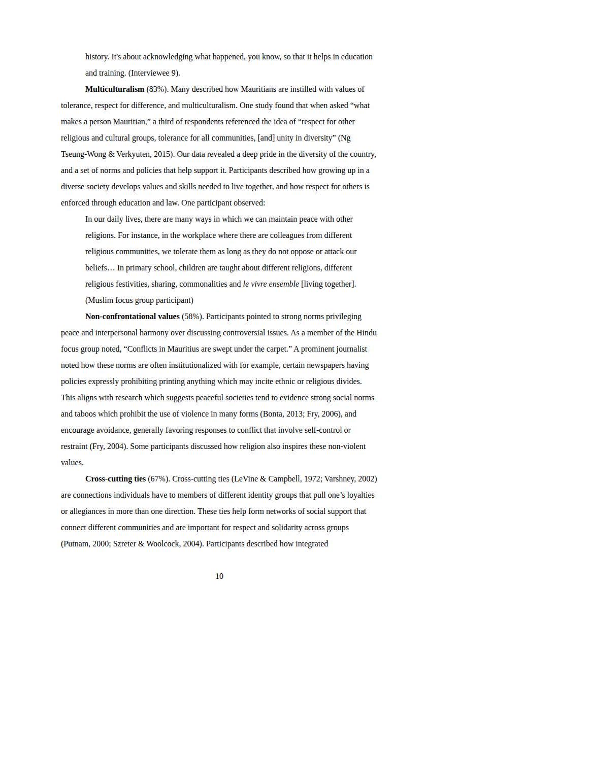history. It's about acknowledging what happened, you know, so that it helps in education and training. (Interviewee 9).
Multiculturalism (83%). Many described how Mauritians are instilled with values of tolerance, respect for difference, and multiculturalism. One study found that when asked “what makes a person Mauritian,” a third of respondents referenced the idea of “respect for other religious and cultural groups, tolerance for all communities, [and] unity in diversity” (Ng Tseung-Wong & Verkyuten, 2015). Our data revealed a deep pride in the diversity of the country, and a set of norms and policies that help support it. Participants described how growing up in a diverse society develops values and skills needed to live together, and how respect for others is enforced through education and law. One participant observed:
In our daily lives, there are many ways in which we can maintain peace with other religions. For instance, in the workplace where there are colleagues from different religious communities, we tolerate them as long as they do not oppose or attack our beliefs… In primary school, children are taught about different religions, different religious festivities, sharing, commonalities and le vivre ensemble [living together]. (Muslim focus group participant)
Non-confrontational values (58%). Participants pointed to strong norms privileging peace and interpersonal harmony over discussing controversial issues. As a member of the Hindu focus group noted, “Conflicts in Mauritius are swept under the carpet.” A prominent journalist noted how these norms are often institutionalized with for example, certain newspapers having policies expressly prohibiting printing anything which may incite ethnic or religious divides. This aligns with research which suggests peaceful societies tend to evidence strong social norms and taboos which prohibit the use of violence in many forms (Bonta, 2013; Fry, 2006), and encourage avoidance, generally favoring responses to conflict that involve self-control or restraint (Fry, 2004). Some participants discussed how religion also inspires these non-violent values.
Cross-cutting ties (67%). Cross-cutting ties (LeVine & Campbell, 1972; Varshney, 2002) are connections individuals have to members of different identity groups that pull one’s loyalties or allegiances in more than one direction. These ties help form networks of social support that connect different communities and are important for respect and solidarity across groups (Putnam, 2000; Szreter & Woolcock, 2004). Participants described how integrated
10